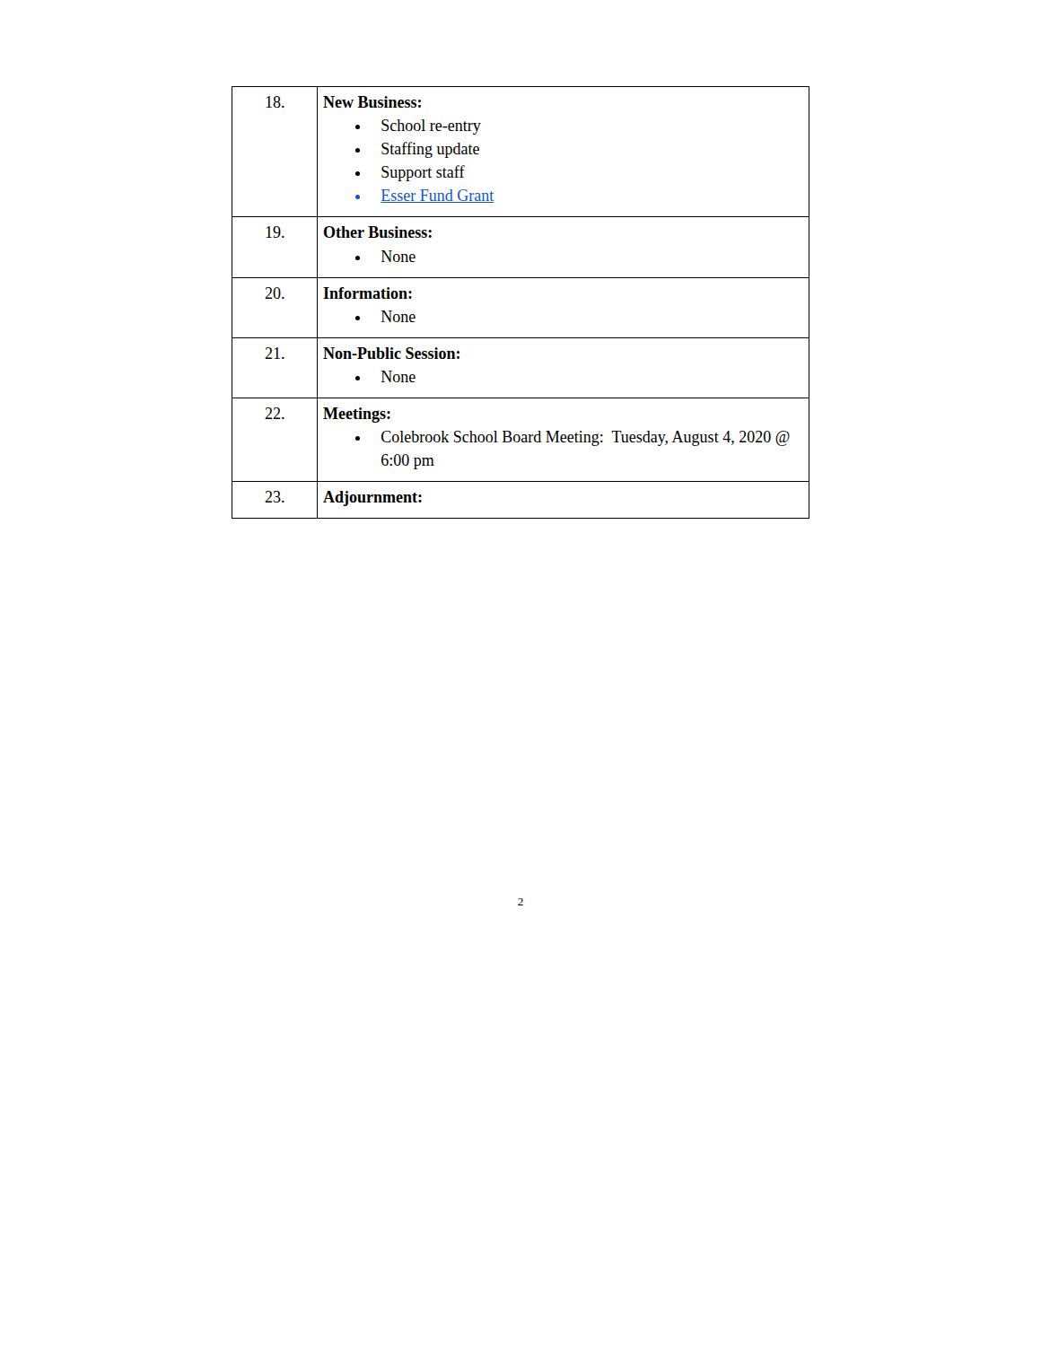| 18. | New Business: School re-entry Staffing update Support staff Esser Fund Grant |
| 19. | Other Business: None |
| 20. | Information: None |
| 21. | Non-Public Session: None |
| 22. | Meetings: Colebrook School Board Meeting: Tuesday, August 4, 2020 @ 6:00 pm |
| 23. | Adjournment: |
2